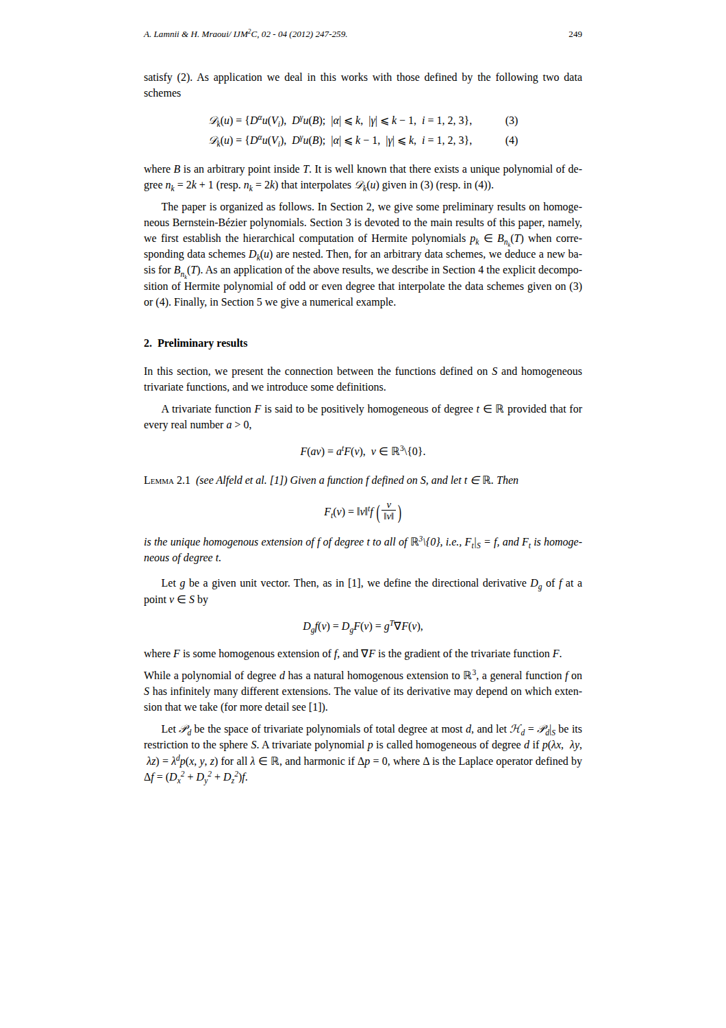A. Lamnii & H. Mraoui/ IJM2C, 02 - 04 (2012) 247-259. 249
satisfy (2). As application we deal in this works with those defined by the following two data schemes
𝒟k(u) = {Dαu(Vi), Dγu(B); |α| ⩽ k, |γ| ⩽ k − 1, i = 1, 2, 3}, (3)
𝒟k(u) = {Dαu(Vi), Dγu(B); |α| ⩽ k − 1, |γ| ⩽ k, i = 1, 2, 3}, (4)
where B is an arbitrary point inside T. It is well known that there exists a unique polynomial of degree nk = 2k + 1 (resp. nk = 2k) that interpolates 𝒟k(u) given in (3) (resp. in (4)).
The paper is organized as follows. In Section 2, we give some preliminary results on homogeneous Bernstein-Bézier polynomials. Section 3 is devoted to the main results of this paper, namely, we first establish the hierarchical computation of Hermite polynomials pk ∈ Bnk(T) when corresponding data schemes Dk(u) are nested. Then, for an arbitrary data schemes, we deduce a new basis for Bnk(T). As an application of the above results, we describe in Section 4 the explicit decomposition of Hermite polynomial of odd or even degree that interpolate the data schemes given on (3) or (4). Finally, in Section 5 we give a numerical example.
2. Preliminary results
In this section, we present the connection between the functions defined on S and homogeneous trivariate functions, and we introduce some definitions.
A trivariate function F is said to be positively homogeneous of degree t ∈ ℝ provided that for every real number a > 0,
F(av) = atF(v), v ∈ ℝ3\{0}.
Lemma 2.1 (see Alfeld et al. [1]) Given a function f defined on S, and let t ∈ ℝ. Then
Ft(v) = ‖v‖tf (v‖v‖)
is the unique homogenous extension of f of degree t to all of ℝ3\{0}, i.e., Ft|S = f, and Ft is homogeneous of degree t.
Let g be a given unit vector. Then, as in [1], we define the directional derivative Dg of f at a point v ∈ S by
Dgf(v) = DgF(v) = gT∇F(v),
where F is some homogenous extension of f, and ∇F is the gradient of the trivariate function F.
While a polynomial of degree d has a natural homogenous extension to ℝ3, a general function f on S has infinitely many different extensions. The value of its derivative may depend on which extension that we take (for more detail see [1]).
Let 𝒫d be the space of trivariate polynomials of total degree at most d, and let ℋd = 𝒫d|S be its restriction to the sphere S. A trivariate polynomial p is called homogeneous of degree d if p(λx, λy, λz) = λdp(x, y, z) for all λ ∈ ℝ, and harmonic if Δp = 0, where Δ is the Laplace operator defined by Δf = (Dx2 + Dy2 + Dz2)f.